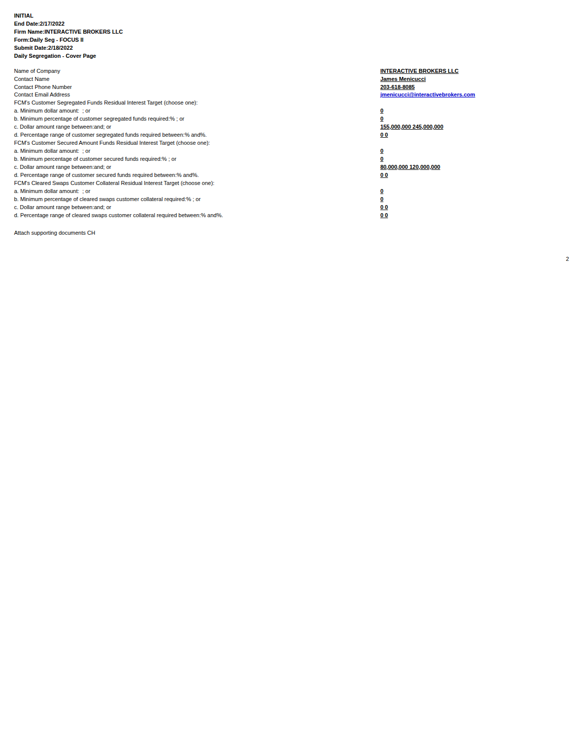INITIAL
End Date:2/17/2022
Firm Name:INTERACTIVE BROKERS LLC
Form:Daily Seg - FOCUS II
Submit Date:2/18/2022
Daily Segregation - Cover Page
| Name of Company | INTERACTIVE BROKERS LLC |
| Contact Name | James Menicucci |
| Contact Phone Number | 203-618-8085 |
| Contact Email Address | jmenicucci@interactivebrokers.com |
| FCM’s Customer Segregated Funds Residual Interest Target (choose one): | |
| a. Minimum dollar amount: ; or | 0 |
| b. Minimum percentage of customer segregated funds required:% ; or | 0 |
| c. Dollar amount range between:and; or | 155,000,000 245,000,000 |
| d. Percentage range of customer segregated funds required between:% and%. | 0 0 |
| FCM’s Customer Secured Amount Funds Residual Interest Target (choose one): | |
| a. Minimum dollar amount: ; or | 0 |
| b. Minimum percentage of customer secured funds required:% ; or | 0 |
| c. Dollar amount range between:and; or | 80,000,000 120,000,000 |
| d. Percentage range of customer secured funds required between:% and%. | 0 0 |
| FCM's Cleared Swaps Customer Collateral Residual Interest Target (choose one): | |
| a. Minimum dollar amount: ; or | 0 |
| b. Minimum percentage of cleared swaps customer collateral required:% ; or | 0 |
| c. Dollar amount range between:and; or | 0 0 |
| d. Percentage range of cleared swaps customer collateral required between:% and%. | 0 0 |
Attach supporting documents CH
2